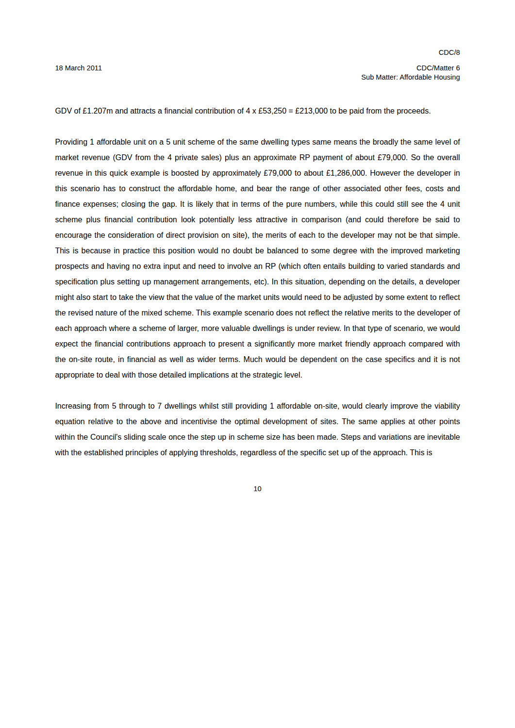CDC/8
18 March 2011
CDC/Matter 6
Sub Matter: Affordable Housing
GDV of £1.207m and attracts a financial contribution of 4 x £53,250 = £213,000 to be paid from the proceeds.
Providing 1 affordable unit on a 5 unit scheme of the same dwelling types same means the broadly the same level of market revenue (GDV from the 4 private sales) plus an approximate RP payment of about £79,000. So the overall revenue in this quick example is boosted by approximately £79,000 to about £1,286,000. However the developer in this scenario has to construct the affordable home, and bear the range of other associated other fees, costs and finance expenses; closing the gap. It is likely that in terms of the pure numbers, while this could still see the 4 unit scheme plus financial contribution look potentially less attractive in comparison (and could therefore be said to encourage the consideration of direct provision on site), the merits of each to the developer may not be that simple. This is because in practice this position would no doubt be balanced to some degree with the improved marketing prospects and having no extra input and need to involve an RP (which often entails building to varied standards and specification plus setting up management arrangements, etc). In this situation, depending on the details, a developer might also start to take the view that the value of the market units would need to be adjusted by some extent to reflect the revised nature of the mixed scheme. This example scenario does not reflect the relative merits to the developer of each approach where a scheme of larger, more valuable dwellings is under review. In that type of scenario, we would expect the financial contributions approach to present a significantly more market friendly approach compared with the on-site route, in financial as well as wider terms. Much would be dependent on the case specifics and it is not appropriate to deal with those detailed implications at the strategic level.
Increasing from 5 through to 7 dwellings whilst still providing 1 affordable on-site, would clearly improve the viability equation relative to the above and incentivise the optimal development of sites. The same applies at other points within the Council's sliding scale once the step up in scheme size has been made. Steps and variations are inevitable with the established principles of applying thresholds, regardless of the specific set up of the approach. This is
10